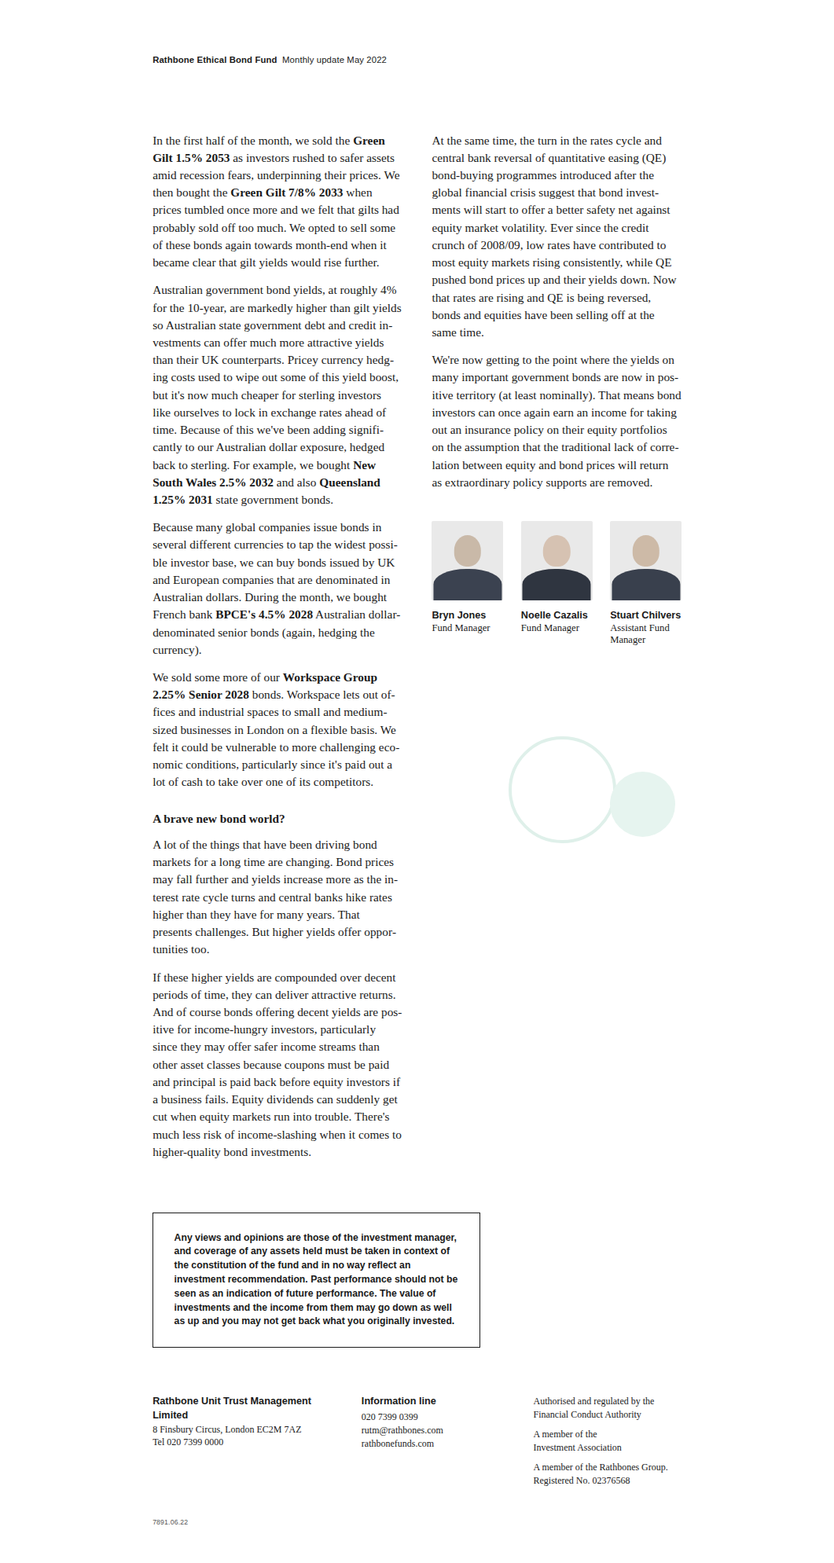Rathbone Ethical Bond Fund Monthly update May 2022
In the first half of the month, we sold the Green Gilt 1.5% 2053 as investors rushed to safer assets amid recession fears, underpinning their prices. We then bought the Green Gilt 7/8% 2033 when prices tumbled once more and we felt that gilts had probably sold off too much. We opted to sell some of these bonds again towards month-end when it became clear that gilt yields would rise further.
Australian government bond yields, at roughly 4% for the 10-year, are markedly higher than gilt yields so Australian state government debt and credit investments can offer much more attractive yields than their UK counterparts. Pricey currency hedging costs used to wipe out some of this yield boost, but it's now much cheaper for sterling investors like ourselves to lock in exchange rates ahead of time. Because of this we've been adding significantly to our Australian dollar exposure, hedged back to sterling. For example, we bought New South Wales 2.5% 2032 and also Queensland 1.25% 2031 state government bonds.
Because many global companies issue bonds in several different currencies to tap the widest possible investor base, we can buy bonds issued by UK and European companies that are denominated in Australian dollars. During the month, we bought French bank BPCE's 4.5% 2028 Australian dollar-denominated senior bonds (again, hedging the currency).
We sold some more of our Workspace Group 2.25% Senior 2028 bonds. Workspace lets out offices and industrial spaces to small and medium-sized businesses in London on a flexible basis. We felt it could be vulnerable to more challenging economic conditions, particularly since it's paid out a lot of cash to take over one of its competitors.
A brave new bond world?
A lot of the things that have been driving bond markets for a long time are changing. Bond prices may fall further and yields increase more as the interest rate cycle turns and central banks hike rates higher than they have for many years. That presents challenges. But higher yields offer opportunities too.
If these higher yields are compounded over decent periods of time, they can deliver attractive returns. And of course bonds offering decent yields are positive for income-hungry investors, particularly since they may offer safer income streams than other asset classes because coupons must be paid and principal is paid back before equity investors if a business fails. Equity dividends can suddenly get cut when equity markets run into trouble. There's much less risk of income-slashing when it comes to higher-quality bond investments.
At the same time, the turn in the rates cycle and central bank reversal of quantitative easing (QE) bond-buying programmes introduced after the global financial crisis suggest that bond investments will start to offer a better safety net against equity market volatility. Ever since the credit crunch of 2008/09, low rates have contributed to most equity markets rising consistently, while QE pushed bond prices up and their yields down. Now that rates are rising and QE is being reversed, bonds and equities have been selling off at the same time.
We're now getting to the point where the yields on many important government bonds are now in positive territory (at least nominally). That means bond investors can once again earn an income for taking out an insurance policy on their equity portfolios on the assumption that the traditional lack of correlation between equity and bond prices will return as extraordinary policy supports are removed.
Bryn Jones
Fund Manager
Noelle Cazalis
Fund Manager
Stuart Chilvers
Assistant Fund Manager
Any views and opinions are those of the investment manager, and coverage of any assets held must be taken in context of the constitution of the fund and in no way reflect an investment recommendation. Past performance should not be seen as an indication of future performance. The value of investments and the income from them may go down as well as up and you may not get back what you originally invested.
Rathbone Unit Trust Management Limited
8 Finsbury Circus, London EC2M 7AZ
Tel 020 7399 0000
Information line
020 7399 0399
rutm@rathbones.com
rathbonefunds.com
Authorised and regulated by the Financial Conduct Authority
A member of the
Investment Association
A member of the Rathbones Group.
Registered No. 02376568
7891.06.22